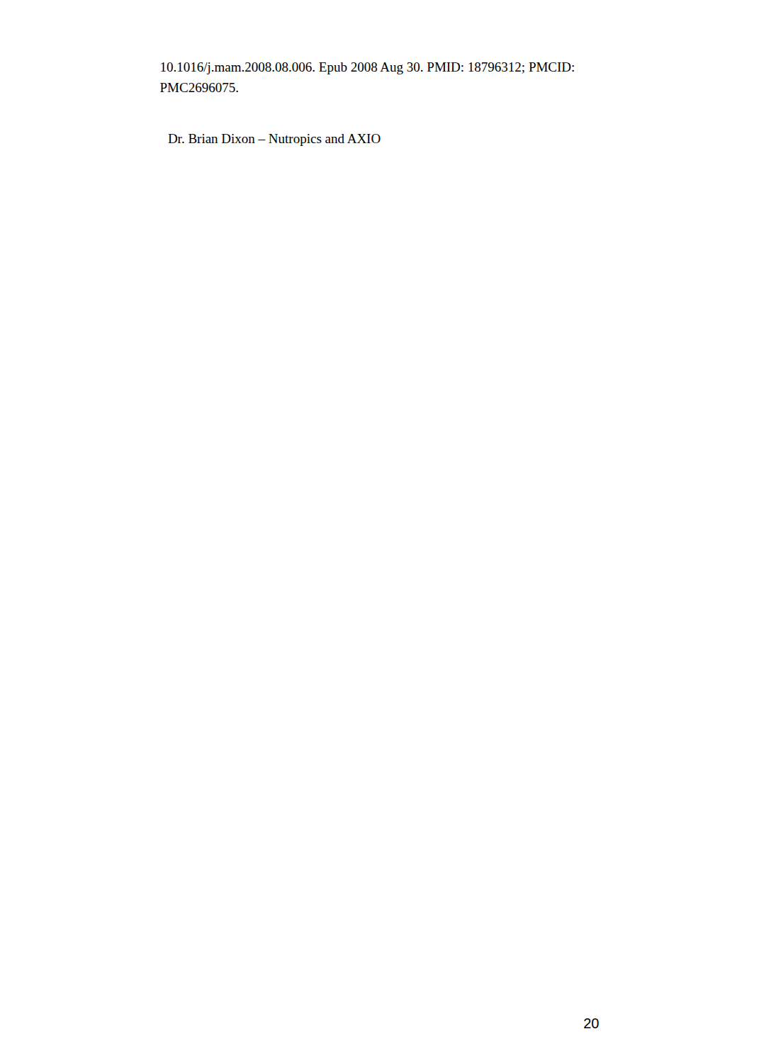10.1016/j.mam.2008.08.006. Epub 2008 Aug 30. PMID: 18796312; PMCID: PMC2696075.
Dr. Brian Dixon – Nutropics and AXIO
20